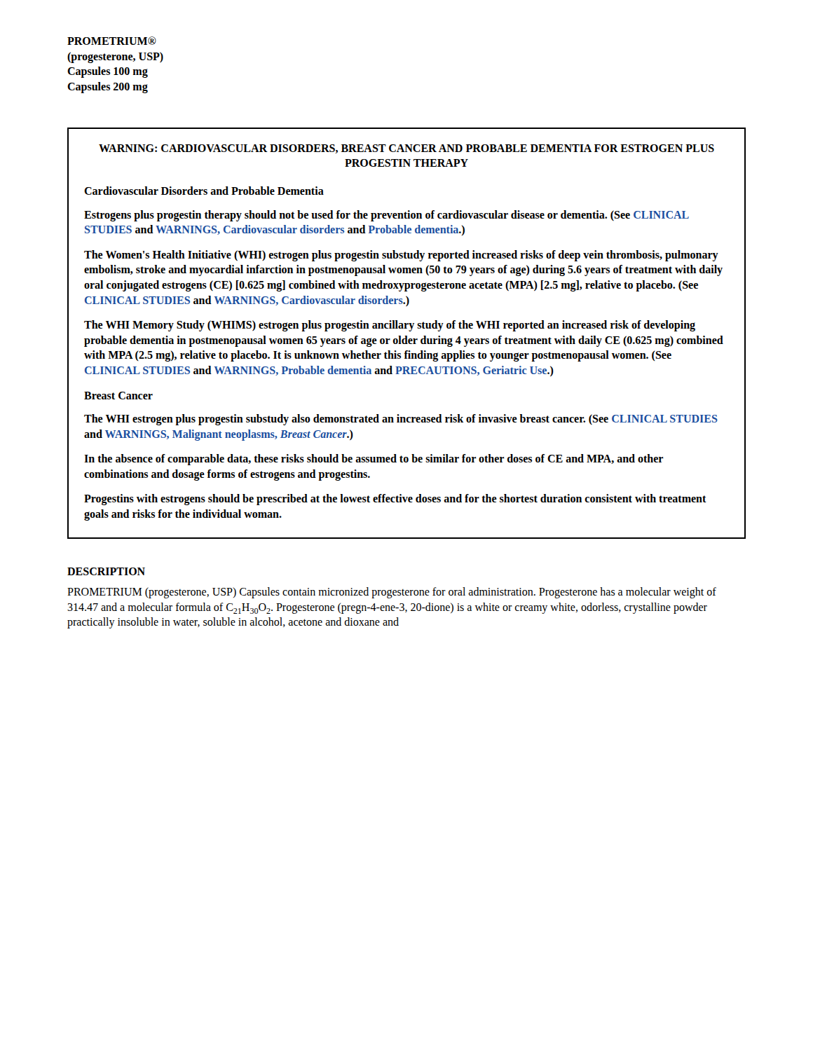PROMETRIUM®
(progesterone, USP)
Capsules 100 mg
Capsules 200 mg
WARNING: CARDIOVASCULAR DISORDERS, BREAST CANCER AND PROBABLE DEMENTIA FOR ESTROGEN PLUS PROGESTIN THERAPY
Cardiovascular Disorders and Probable Dementia
Estrogens plus progestin therapy should not be used for the prevention of cardiovascular disease or dementia. (See CLINICAL STUDIES and WARNINGS, Cardiovascular disorders and Probable dementia.)
The Women's Health Initiative (WHI) estrogen plus progestin substudy reported increased risks of deep vein thrombosis, pulmonary embolism, stroke and myocardial infarction in postmenopausal women (50 to 79 years of age) during 5.6 years of treatment with daily oral conjugated estrogens (CE) [0.625 mg] combined with medroxyprogesterone acetate (MPA) [2.5 mg], relative to placebo. (See CLINICAL STUDIES and WARNINGS, Cardiovascular disorders.)
The WHI Memory Study (WHIMS) estrogen plus progestin ancillary study of the WHI reported an increased risk of developing probable dementia in postmenopausal women 65 years of age or older during 4 years of treatment with daily CE (0.625 mg) combined with MPA (2.5 mg), relative to placebo. It is unknown whether this finding applies to younger postmenopausal women. (See CLINICAL STUDIES and WARNINGS, Probable dementia and PRECAUTIONS, Geriatric Use.)
Breast Cancer
The WHI estrogen plus progestin substudy also demonstrated an increased risk of invasive breast cancer. (See CLINICAL STUDIES and WARNINGS, Malignant neoplasms, Breast Cancer.)
In the absence of comparable data, these risks should be assumed to be similar for other doses of CE and MPA, and other combinations and dosage forms of estrogens and progestins.
Progestins with estrogens should be prescribed at the lowest effective doses and for the shortest duration consistent with treatment goals and risks for the individual woman.
DESCRIPTION
PROMETRIUM (progesterone, USP) Capsules contain micronized progesterone for oral administration. Progesterone has a molecular weight of 314.47 and a molecular formula of C21H30O2. Progesterone (pregn-4-ene-3, 20-dione) is a white or creamy white, odorless, crystalline powder practically insoluble in water, soluble in alcohol, acetone and dioxane and